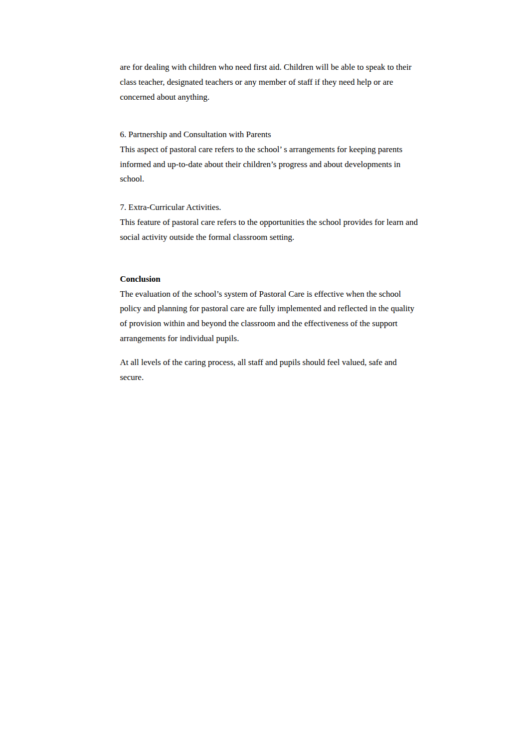are for dealing with children who need first aid. Children will be able to speak to their class teacher, designated teachers or any member of staff if they need help or are concerned about anything.
6. Partnership and Consultation with Parents
This aspect of pastoral care refers to the school’ s arrangements for keeping parents informed and up-to-date about their children’s progress and about developments in school.
7. Extra-Curricular Activities.
This feature of pastoral care refers to the opportunities the school provides for learn and social activity outside the formal classroom setting.
Conclusion
The evaluation of the school’s system of Pastoral Care is effective when the school policy and planning for pastoral care are fully implemented and reflected in the quality of provision within and beyond the classroom and the effectiveness of the support arrangements for individual pupils.
At all levels of the caring process, all staff and pupils should feel valued, safe and secure.